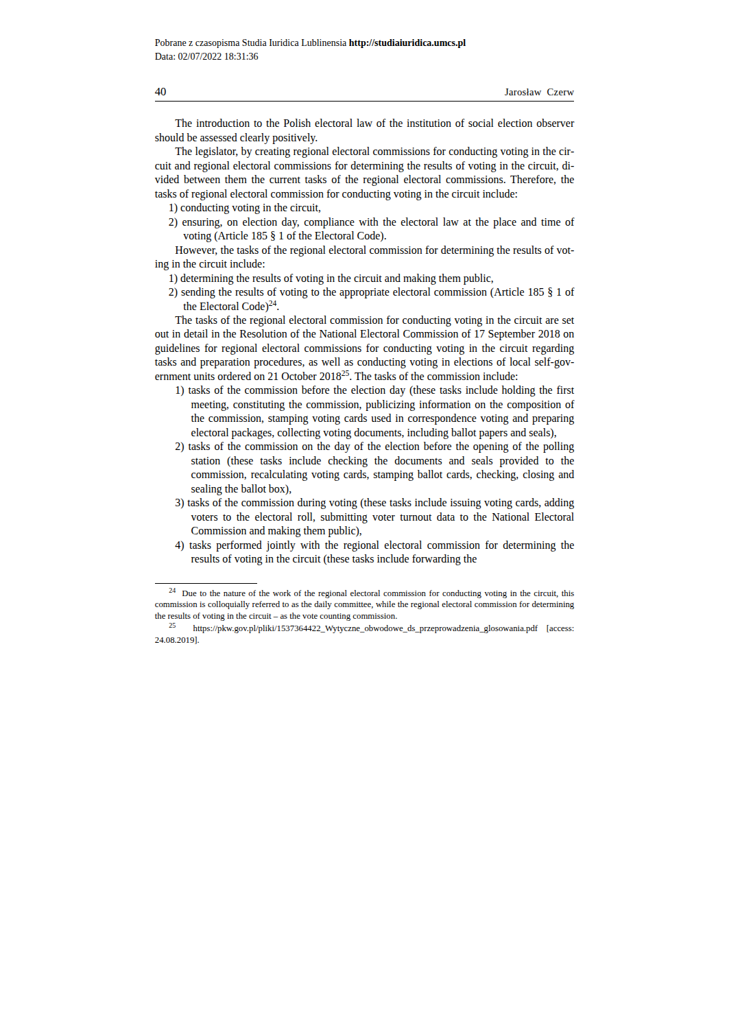Pobrane z czasopisma Studia Iuridica Lublinensia http://studiaiuridica.umcs.pl
Data: 02/07/2022 18:31:36
40 Jarosław Czerw
The introduction to the Polish electoral law of the institution of social election observer should be assessed clearly positively.
The legislator, by creating regional electoral commissions for conducting voting in the circuit and regional electoral commissions for determining the results of voting in the circuit, divided between them the current tasks of the regional electoral commissions. Therefore, the tasks of regional electoral commission for conducting voting in the circuit include:
1) conducting voting in the circuit,
2) ensuring, on election day, compliance with the electoral law at the place and time of voting (Article 185 § 1 of the Electoral Code).
However, the tasks of the regional electoral commission for determining the results of voting in the circuit include:
1) determining the results of voting in the circuit and making them public,
2) sending the results of voting to the appropriate electoral commission (Article 185 § 1 of the Electoral Code)24.
The tasks of the regional electoral commission for conducting voting in the circuit are set out in detail in the Resolution of the National Electoral Commission of 17 September 2018 on guidelines for regional electoral commissions for conducting voting in the circuit regarding tasks and preparation procedures, as well as conducting voting in elections of local self-government units ordered on 21 October 201825. The tasks of the commission include:
1) tasks of the commission before the election day (these tasks include holding the first meeting, constituting the commission, publicizing information on the composition of the commission, stamping voting cards used in correspondence voting and preparing electoral packages, collecting voting documents, including ballot papers and seals),
2) tasks of the commission on the day of the election before the opening of the polling station (these tasks include checking the documents and seals provided to the commission, recalculating voting cards, stamping ballot cards, checking, closing and sealing the ballot box),
3) tasks of the commission during voting (these tasks include issuing voting cards, adding voters to the electoral roll, submitting voter turnout data to the National Electoral Commission and making them public),
4) tasks performed jointly with the regional electoral commission for determining the results of voting in the circuit (these tasks include forwarding the
24 Due to the nature of the work of the regional electoral commission for conducting voting in the circuit, this commission is colloquially referred to as the daily committee, while the regional electoral commission for determining the results of voting in the circuit – as the vote counting commission.
25 https://pkw.gov.pl/pliki/1537364422_Wytyczne_obwodowe_ds_przeprowadzenia_glosowania.pdf [access: 24.08.2019].